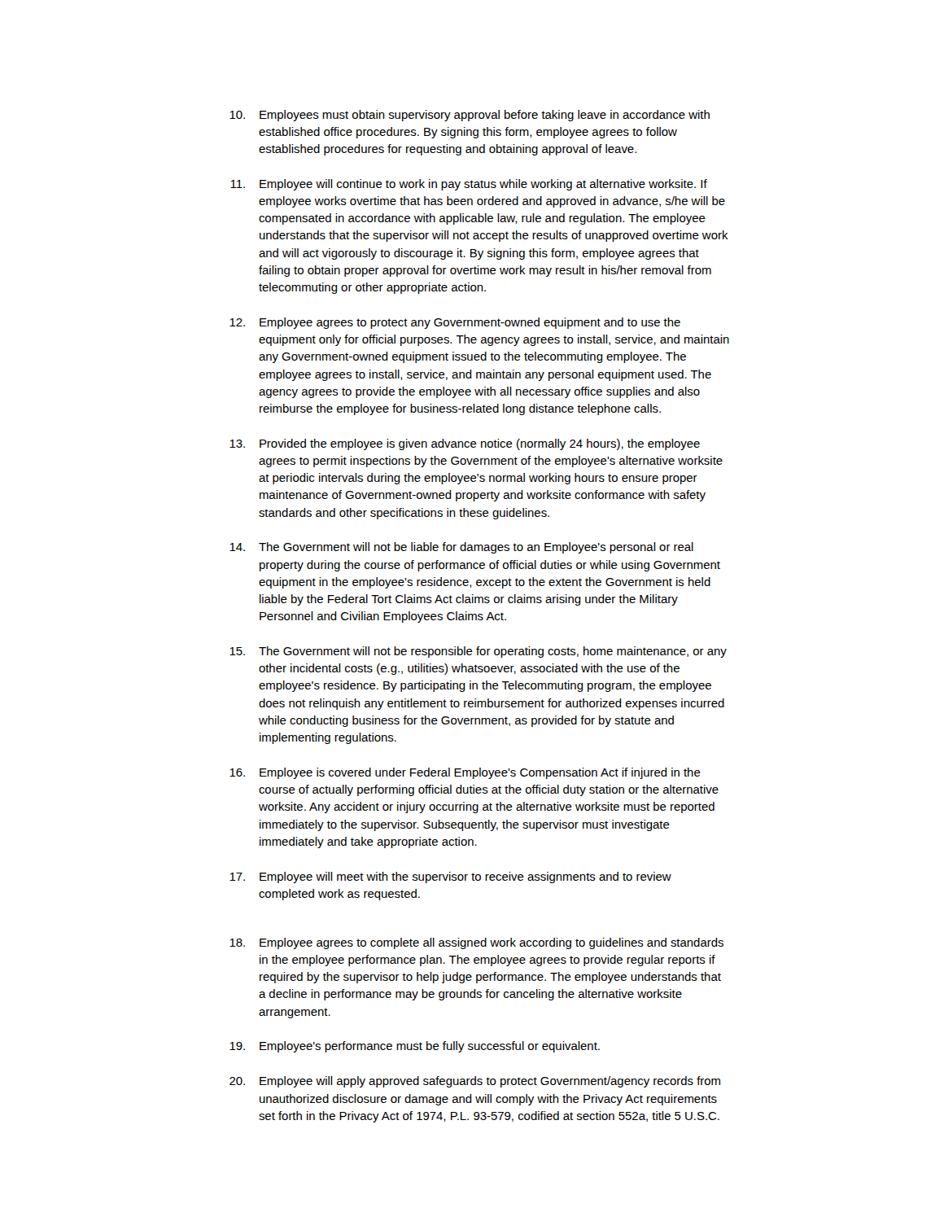Employees must obtain supervisory approval before taking leave in accordance with established office procedures. By signing this form, employee agrees to follow established procedures for requesting and obtaining approval of leave.
Employee will continue to work in pay status while working at alternative worksite. If employee works overtime that has been ordered and approved in advance, s/he will be compensated in accordance with applicable law, rule and regulation. The employee understands that the supervisor will not accept the results of unapproved overtime work and will act vigorously to discourage it. By signing this form, employee agrees that failing to obtain proper approval for overtime work may result in his/her removal from telecommuting or other appropriate action.
Employee agrees to protect any Government-owned equipment and to use the equipment only for official purposes. The agency agrees to install, service, and maintain any Government-owned equipment issued to the telecommuting employee. The employee agrees to install, service, and maintain any personal equipment used. The agency agrees to provide the employee with all necessary office supplies and also reimburse the employee for business-related long distance telephone calls.
Provided the employee is given advance notice (normally 24 hours), the employee agrees to permit inspections by the Government of the employee's alternative worksite at periodic intervals during the employee's normal working hours to ensure proper maintenance of Government-owned property and worksite conformance with safety standards and other specifications in these guidelines.
The Government will not be liable for damages to an Employee's personal or real property during the course of performance of official duties or while using Government equipment in the employee's residence, except to the extent the Government is held liable by the Federal Tort Claims Act claims or claims arising under the Military Personnel and Civilian Employees Claims Act.
The Government will not be responsible for operating costs, home maintenance, or any other incidental costs (e.g., utilities) whatsoever, associated with the use of the employee's residence. By participating in the Telecommuting program, the employee does not relinquish any entitlement to reimbursement for authorized expenses incurred while conducting business for the Government, as provided for by statute and implementing regulations.
Employee is covered under Federal Employee's Compensation Act if injured in the course of actually performing official duties at the official duty station or the alternative worksite. Any accident or injury occurring at the alternative worksite must be reported immediately to the supervisor. Subsequently, the supervisor must investigate immediately and take appropriate action.
Employee will meet with the supervisor to receive assignments and to review completed work as requested.
Employee agrees to complete all assigned work according to guidelines and standards in the employee performance plan. The employee agrees to provide regular reports if required by the supervisor to help judge performance. The employee understands that a decline in performance may be grounds for canceling the alternative worksite arrangement.
Employee's performance must be fully successful or equivalent.
Employee will apply approved safeguards to protect Government/agency records from unauthorized disclosure or damage and will comply with the Privacy Act requirements set forth in the Privacy Act of 1974, P.L. 93-579, codified at section 552a, title 5 U.S.C.